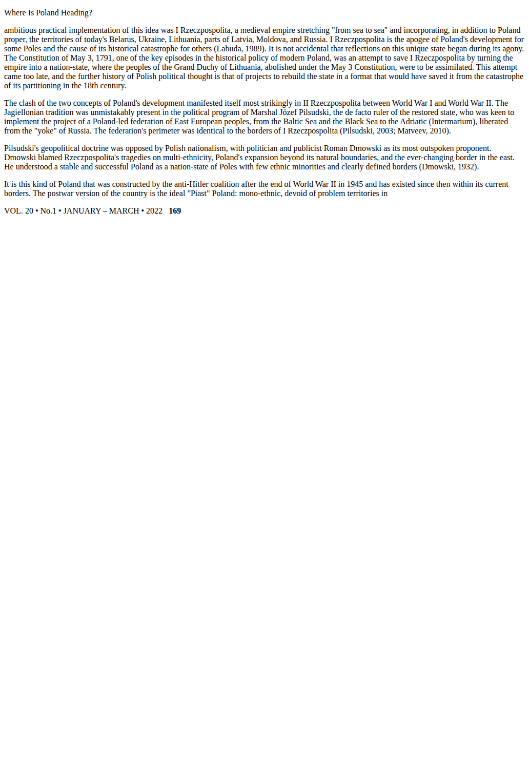Where Is Poland Heading?
ambitious practical implementation of this idea was I Rzeczpospolita, a medieval empire stretching "from sea to sea" and incorporating, in addition to Poland proper, the territories of today's Belarus, Ukraine, Lithuania, parts of Latvia, Moldova, and Russia. I Rzeczpospolita is the apogee of Poland's development for some Poles and the cause of its historical catastrophe for others (Labuda, 1989). It is not accidental that reflections on this unique state began during its agony. The Constitution of May 3, 1791, one of the key episodes in the historical policy of modern Poland, was an attempt to save I Rzeczpospolita by turning the empire into a nation-state, where the peoples of the Grand Duchy of Lithuania, abolished under the May 3 Constitution, were to be assimilated. This attempt came too late, and the further history of Polish political thought is that of projects to rebuild the state in a format that would have saved it from the catastrophe of its partitioning in the 18th century.
The clash of the two concepts of Poland's development manifested itself most strikingly in II Rzeczpospolita between World War I and World War II. The Jagiellonian tradition was unmistakably present in the political program of Marshal Józef Pilsudski, the de facto ruler of the restored state, who was keen to implement the project of a Poland-led federation of East European peoples, from the Baltic Sea and the Black Sea to the Adriatic (Intermarium), liberated from the "yoke" of Russia. The federation's perimeter was identical to the borders of I Rzeczpospolita (Pilsudski, 2003; Matveev, 2010).
Pilsudski's geopolitical doctrine was opposed by Polish nationalism, with politician and publicist Roman Dmowski as its most outspoken proponent. Dmowski blamed Rzeczpospolita's tragedies on multi-ethnicity, Poland's expansion beyond its natural boundaries, and the ever-changing border in the east. He understood a stable and successful Poland as a nation-state of Poles with few ethnic minorities and clearly defined borders (Dmowski, 1932).
It is this kind of Poland that was constructed by the anti-Hitler coalition after the end of World War II in 1945 and has existed since then within its current borders. The postwar version of the country is the ideal "Piast" Poland: mono-ethnic, devoid of problem territories in
VOL. 20 • No.1 • JANUARY – MARCH • 2022 169